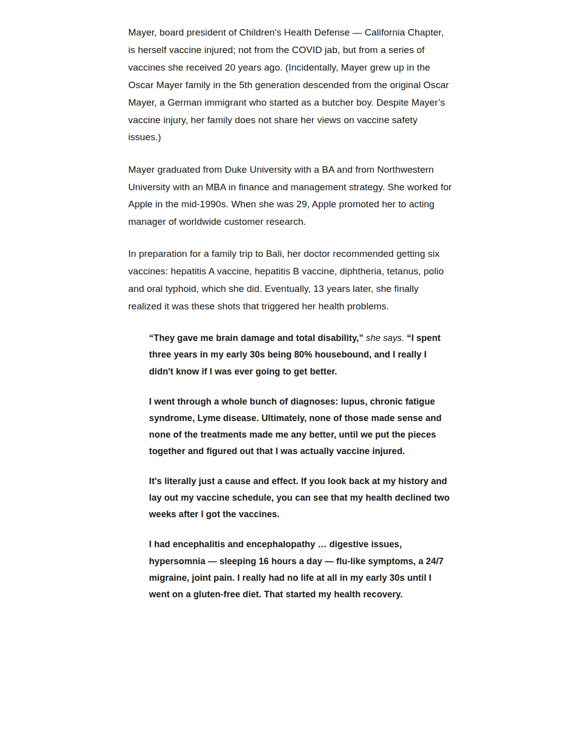Mayer, board president of Children's Health Defense — California Chapter, is herself vaccine injured; not from the COVID jab, but from a series of vaccines she received 20 years ago. (Incidentally, Mayer grew up in the Oscar Mayer family in the 5th generation descended from the original Oscar Mayer, a German immigrant who started as a butcher boy. Despite Mayer’s vaccine injury, her family does not share her views on vaccine safety issues.)
Mayer graduated from Duke University with a BA and from Northwestern University with an MBA in finance and management strategy. She worked for Apple in the mid-1990s. When she was 29, Apple promoted her to acting manager of worldwide customer research.
In preparation for a family trip to Bali, her doctor recommended getting six vaccines: hepatitis A vaccine, hepatitis B vaccine, diphtheria, tetanus, polio and oral typhoid, which she did. Eventually, 13 years later, she finally realized it was these shots that triggered her health problems.
“They gave me brain damage and total disability,” she says. “I spent three years in my early 30s being 80% housebound, and I really I didn't know if I was ever going to get better.
I went through a whole bunch of diagnoses: lupus, chronic fatigue syndrome, Lyme disease. Ultimately, none of those made sense and none of the treatments made me any better, until we put the pieces together and figured out that I was actually vaccine injured.
It's literally just a cause and effect. If you look back at my history and lay out my vaccine schedule, you can see that my health declined two weeks after I got the vaccines.
I had encephalitis and encephalopathy … digestive issues, hypersomnia — sleeping 16 hours a day — flu-like symptoms, a 24/7 migraine, joint pain. I really had no life at all in my early 30s until I went on a gluten-free diet. That started my health recovery.